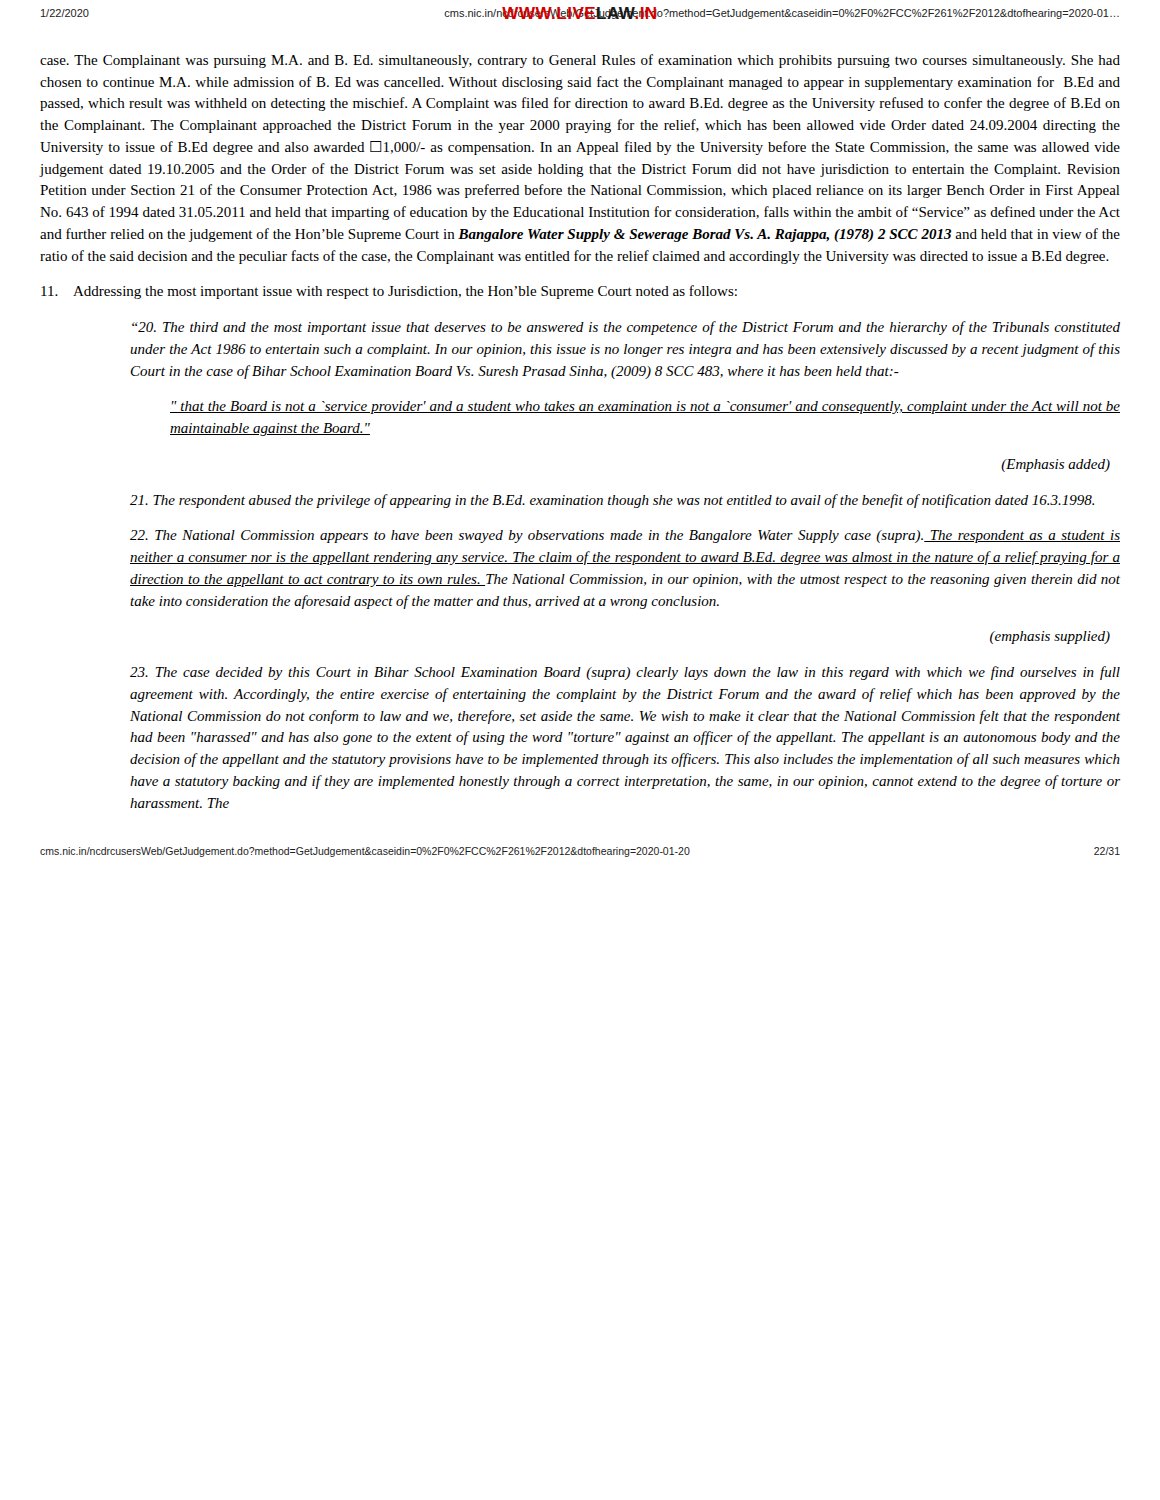1/22/2020 cms.nic.in/ncdrcusersWeb/GetJudgement.do?method=GetJudgement&caseidin=0%2F0%2FCC%2F261%2F2012&dtofhearing=2020-01… WWW.LIVE LAW.IN
case. The Complainant was pursuing M.A. and B. Ed. simultaneously, contrary to General Rules of examination which prohibits pursuing two courses simultaneously. She had chosen to continue M.A. while admission of B. Ed was cancelled. Without disclosing said fact the Complainant managed to appear in supplementary examination for B.Ed and passed, which result was withheld on detecting the mischief. A Complaint was filed for direction to award B.Ed. degree as the University refused to confer the degree of B.Ed on the Complainant. The Complainant approached the District Forum in the year 2000 praying for the relief, which has been allowed vide Order dated 24.09.2004 directing the University to issue of B.Ed degree and also awarded ☐1,000/- as compensation. In an Appeal filed by the University before the State Commission, the same was allowed vide judgement dated 19.10.2005 and the Order of the District Forum was set aside holding that the District Forum did not have jurisdiction to entertain the Complaint. Revision Petition under Section 21 of the Consumer Protection Act, 1986 was preferred before the National Commission, which placed reliance on its larger Bench Order in First Appeal No. 643 of 1994 dated 31.05.2011 and held that imparting of education by the Educational Institution for consideration, falls within the ambit of “Service” as defined under the Act and further relied on the judgement of the Hon’ble Supreme Court in Bangalore Water Supply & Sewerage Borad Vs. A. Rajappa, (1978) 2 SCC 2013 and held that in view of the ratio of the said decision and the peculiar facts of the case, the Complainant was entitled for the relief claimed and accordingly the University was directed to issue a B.Ed degree.
11. Addressing the most important issue with respect to Jurisdiction, the Hon’ble Supreme Court noted as follows:
“20. The third and the most important issue that deserves to be answered is the competence of the District Forum and the hierarchy of the Tribunals constituted under the Act 1986 to entertain such a complaint. In our opinion, this issue is no longer res integra and has been extensively discussed by a recent judgment of this Court in the case of Bihar School Examination Board Vs. Suresh Prasad Sinha, (2009) 8 SCC 483, where it has been held that:-
" that the Board is not a `service provider' and a student who takes an examination is not a `consumer' and consequently, complaint under the Act will not be maintainable against the Board."
(Emphasis added)
21. The respondent abused the privilege of appearing in the B.Ed. examination though she was not entitled to avail of the benefit of notification dated 16.3.1998.
22. The National Commission appears to have been swayed by observations made in the Bangalore Water Supply case (supra). The respondent as a student is neither a consumer nor is the appellant rendering any service. The claim of the respondent to award B.Ed. degree was almost in the nature of a relief praying for a direction to the appellant to act contrary to its own rules. The National Commission, in our opinion, with the utmost respect to the reasoning given therein did not take into consideration the aforesaid aspect of the matter and thus, arrived at a wrong conclusion.
(emphasis supplied)
23. The case decided by this Court in Bihar School Examination Board (supra) clearly lays down the law in this regard with which we find ourselves in full agreement with. Accordingly, the entire exercise of entertaining the complaint by the District Forum and the award of relief which has been approved by the National Commission do not conform to law and we, therefore, set aside the same. We wish to make it clear that the National Commission felt that the respondent had been "harassed" and has also gone to the extent of using the word "torture" against an officer of the appellant. The appellant is an autonomous body and the decision of the appellant and the statutory provisions have to be implemented through its officers. This also includes the implementation of all such measures which have a statutory backing and if they are implemented honestly through a correct interpretation, the same, in our opinion, cannot extend to the degree of torture or harassment. The
cms.nic.in/ncdrcusersWeb/GetJudgement.do?method=GetJudgement&caseidin=0%2F0%2FCC%2F261%2F2012&dtofhearing=2020-01-20 22/31